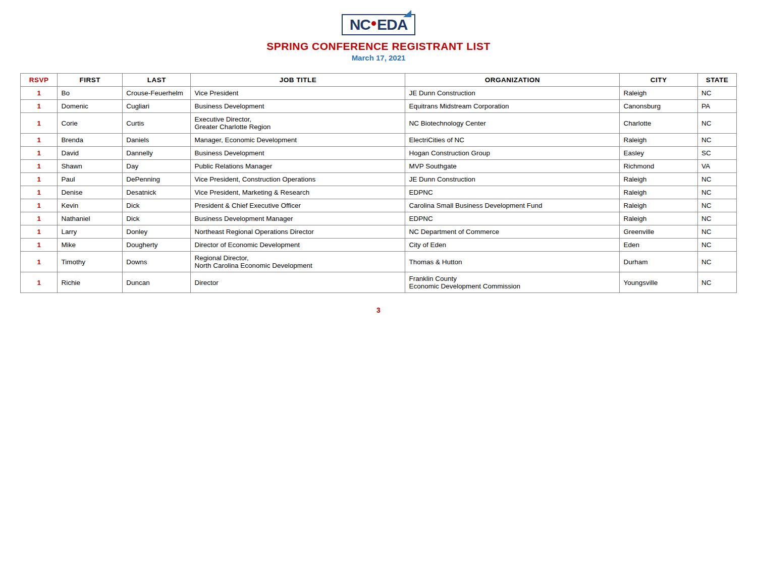NC EDA
SPRING CONFERENCE REGISTRANT LIST
March 17, 2021
| RSVP | FIRST | LAST | JOB TITLE | ORGANIZATION | CITY | STATE |
| --- | --- | --- | --- | --- | --- | --- |
| 1 | Bo | Crouse-Feuerhelm | Vice President | JE Dunn Construction | Raleigh | NC |
| 1 | Domenic | Cugliari | Business Development | Equitrans Midstream Corporation | Canonsburg | PA |
| 1 | Corie | Curtis | Executive Director, Greater Charlotte Region | NC Biotechnology Center | Charlotte | NC |
| 1 | Brenda | Daniels | Manager, Economic Development | ElectriCities of NC | Raleigh | NC |
| 1 | David | Dannelly | Business Development | Hogan Construction Group | Easley | SC |
| 1 | Shawn | Day | Public Relations Manager | MVP Southgate | Richmond | VA |
| 1 | Paul | DePenning | Vice President, Construction Operations | JE Dunn Construction | Raleigh | NC |
| 1 | Denise | Desatnick | Vice President, Marketing & Research | EDPNC | Raleigh | NC |
| 1 | Kevin | Dick | President & Chief Executive Officer | Carolina Small Business Development Fund | Raleigh | NC |
| 1 | Nathaniel | Dick | Business Development Manager | EDPNC | Raleigh | NC |
| 1 | Larry | Donley | Northeast Regional Operations Director | NC Department of Commerce | Greenville | NC |
| 1 | Mike | Dougherty | Director of Economic Development | City of Eden | Eden | NC |
| 1 | Timothy | Downs | Regional Director, North Carolina Economic Development | Thomas & Hutton | Durham | NC |
| 1 | Richie | Duncan | Director | Franklin County Economic Development Commission | Youngsville | NC |
3